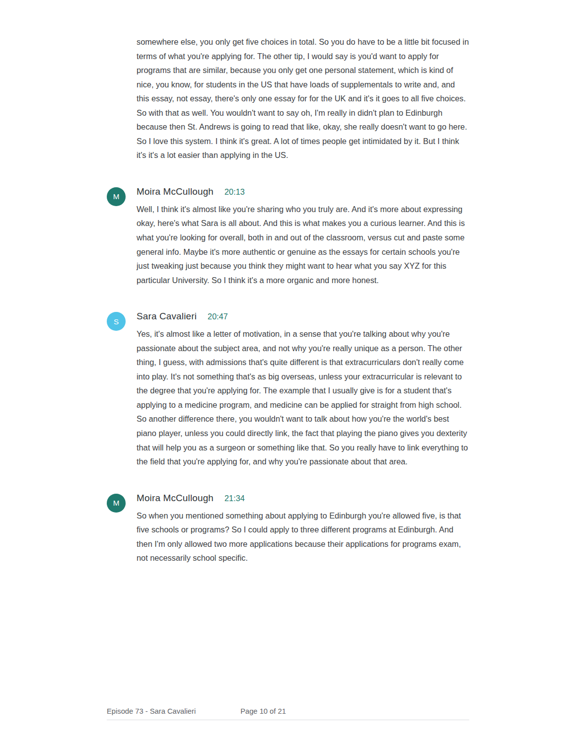somewhere else, you only get five choices in total. So you do have to be a little bit focused in terms of what you're applying for. The other tip, I would say is you'd want to apply for programs that are similar, because you only get one personal statement, which is kind of nice, you know, for students in the US that have loads of supplementals to write and, and this essay, not essay, there's only one essay for for the UK and it's it goes to all five choices. So with that as well. You wouldn't want to say oh, I'm really in didn't plan to Edinburgh because then St. Andrews is going to read that like, okay, she really doesn't want to go here. So I love this system. I think it's great. A lot of times people get intimidated by it. But I think it's it's a lot easier than applying in the US.
M
Moira McCullough 20:13
Well, I think it's almost like you're sharing who you truly are. And it's more about expressing okay, here's what Sara is all about. And this is what makes you a curious learner. And this is what you're looking for overall, both in and out of the classroom, versus cut and paste some general info. Maybe it's more authentic or genuine as the essays for certain schools you're just tweaking just because you think they might want to hear what you say XYZ for this particular University. So I think it's a more organic and more honest.
S
Sara Cavalieri 20:47
Yes, it's almost like a letter of motivation, in a sense that you're talking about why you're passionate about the subject area, and not why you're really unique as a person. The other thing, I guess, with admissions that's quite different is that extracurriculars don't really come into play. It's not something that's as big overseas, unless your extracurricular is relevant to the degree that you're applying for. The example that I usually give is for a student that's applying to a medicine program, and medicine can be applied for straight from high school. So another difference there, you wouldn't want to talk about how you're the world's best piano player, unless you could directly link, the fact that playing the piano gives you dexterity that will help you as a surgeon or something like that. So you really have to link everything to the field that you're applying for, and why you're passionate about that area.
M
Moira McCullough 21:34
So when you mentioned something about applying to Edinburgh you're allowed five, is that five schools or programs? So I could apply to three different programs at Edinburgh. And then I'm only allowed two more applications because their applications for programs exam, not necessarily school specific.
Episode 73 - Sara Cavalieri Page 10 of 21